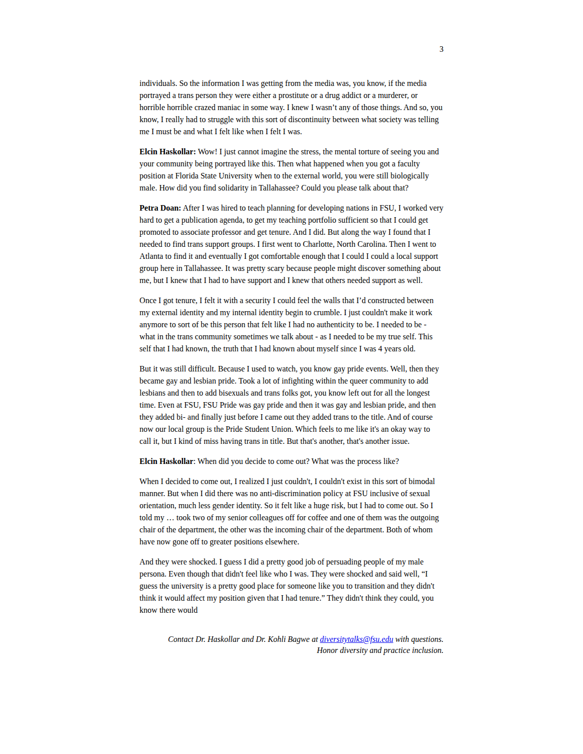3
individuals. So the information I was getting from the media was, you know, if the media portrayed a trans person they were either a prostitute or a drug addict or a murderer, or horrible horrible crazed maniac in some way. I knew I wasn’t any of those things. And so, you know, I really had to struggle with this sort of discontinuity between what society was telling me I must be and what I felt like when I felt I was.
Elcin Haskollar: Wow! I just cannot imagine the stress, the mental torture of seeing you and your community being portrayed like this. Then what happened when you got a faculty position at Florida State University when to the external world, you were still biologically male. How did you find solidarity in Tallahassee? Could you please talk about that?
Petra Doan: After I was hired to teach planning for developing nations in FSU, I worked very hard to get a publication agenda, to get my teaching portfolio sufficient so that I could get promoted to associate professor and get tenure. And I did. But along the way I found that I needed to find trans support groups. I first went to Charlotte, North Carolina. Then I went to Atlanta to find it and eventually I got comfortable enough that I could I could a local support group here in Tallahassee. It was pretty scary because people might discover something about me, but I knew that I had to have support and I knew that others needed support as well.
Once I got tenure, I felt it with a security I could feel the walls that I’d constructed between my external identity and my internal identity begin to crumble. I just couldn't make it work anymore to sort of be this person that felt like I had no authenticity to be. I needed to be - what in the trans community sometimes we talk about - as I needed to be my true self. This self that I had known, the truth that I had known about myself since I was 4 years old.
But it was still difficult. Because I used to watch, you know gay pride events. Well, then they became gay and lesbian pride. Took a lot of infighting within the queer community to add lesbians and then to add bisexuals and trans folks got, you know left out for all the longest time. Even at FSU, FSU Pride was gay pride and then it was gay and lesbian pride, and then they added bi- and finally just before I came out they added trans to the title. And of course now our local group is the Pride Student Union. Which feels to me like it's an okay way to call it, but I kind of miss having trans in title. But that's another, that's another issue.
Elcin Haskollar: When did you decide to come out? What was the process like?
When I decided to come out, I realized I just couldn't, I couldn't exist in this sort of bimodal manner. But when I did there was no anti-discrimination policy at FSU inclusive of sexual orientation, much less gender identity. So it felt like a huge risk, but I had to come out. So I told my … took two of my senior colleagues off for coffee and one of them was the outgoing chair of the department, the other was the incoming chair of the department. Both of whom have now gone off to greater positions elsewhere.
And they were shocked. I guess I did a pretty good job of persuading people of my male persona. Even though that didn't feel like who I was. They were shocked and said well, “I guess the university is a pretty good place for someone like you to transition and they didn't think it would affect my position given that I had tenure.” They didn't think they could, you know there would
Contact Dr. Haskollar and Dr. Kohli Bagwe at diversitytalks@fsu.edu with questions.
Honor diversity and practice inclusion.